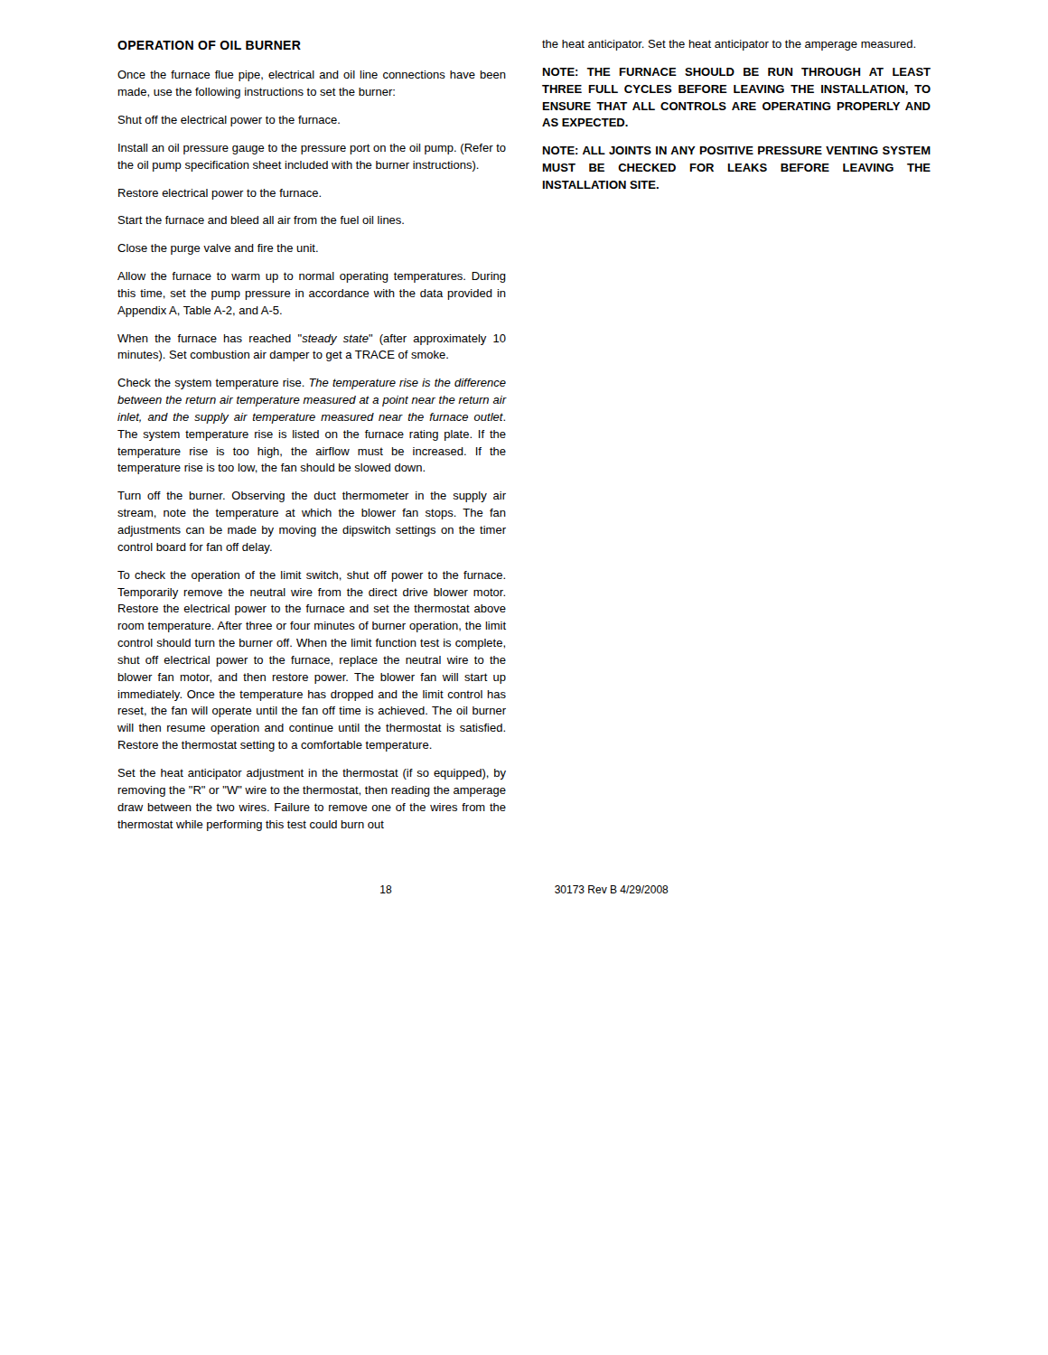OPERATION OF OIL BURNER
Once the furnace flue pipe, electrical and oil line connections have been made, use the following instructions to set the burner:
Shut off the electrical power to the furnace.
Install an oil pressure gauge to the pressure port on the oil pump. (Refer to the oil pump specification sheet included with the burner instructions).
Restore electrical power to the furnace.
Start the furnace and bleed all air from the fuel oil lines.
Close the purge valve and fire the unit.
Allow the furnace to warm up to normal operating temperatures. During this time, set the pump pressure in accordance with the data provided in Appendix A, Table A-2, and A-5.
When the furnace has reached "steady state" (after approximately 10 minutes). Set combustion air damper to get a TRACE of smoke.
Check the system temperature rise. The temperature rise is the difference between the return air temperature measured at a point near the return air inlet, and the supply air temperature measured near the furnace outlet. The system temperature rise is listed on the furnace rating plate. If the temperature rise is too high, the airflow must be increased. If the temperature rise is too low, the fan should be slowed down.
Turn off the burner. Observing the duct thermometer in the supply air stream, note the temperature at which the blower fan stops. The fan adjustments can be made by moving the dipswitch settings on the timer control board for fan off delay.
To check the operation of the limit switch, shut off power to the furnace. Temporarily remove the neutral wire from the direct drive blower motor. Restore the electrical power to the furnace and set the thermostat above room temperature. After three or four minutes of burner operation, the limit control should turn the burner off. When the limit function test is complete, shut off electrical power to the furnace, replace the neutral wire to the blower fan motor, and then restore power. The blower fan will start up immediately. Once the temperature has dropped and the limit control has reset, the fan will operate until the fan off time is achieved. The oil burner will then resume operation and continue until the thermostat is satisfied. Restore the thermostat setting to a comfortable temperature.
Set the heat anticipator adjustment in the thermostat (if so equipped), by removing the "R" or "W" wire to the thermostat, then reading the amperage draw between the two wires. Failure to remove one of the wires from the thermostat while performing this test could burn out
the heat anticipator. Set the heat anticipator to the amperage measured.
NOTE: THE FURNACE SHOULD BE RUN THROUGH AT LEAST THREE FULL CYCLES BEFORE LEAVING THE INSTALLATION, TO ENSURE THAT ALL CONTROLS ARE OPERATING PROPERLY AND AS EXPECTED.
NOTE: ALL JOINTS IN ANY POSITIVE PRESSURE VENTING SYSTEM MUST BE CHECKED FOR LEAKS BEFORE LEAVING THE INSTALLATION SITE.
18 30173 Rev B 4/29/2008